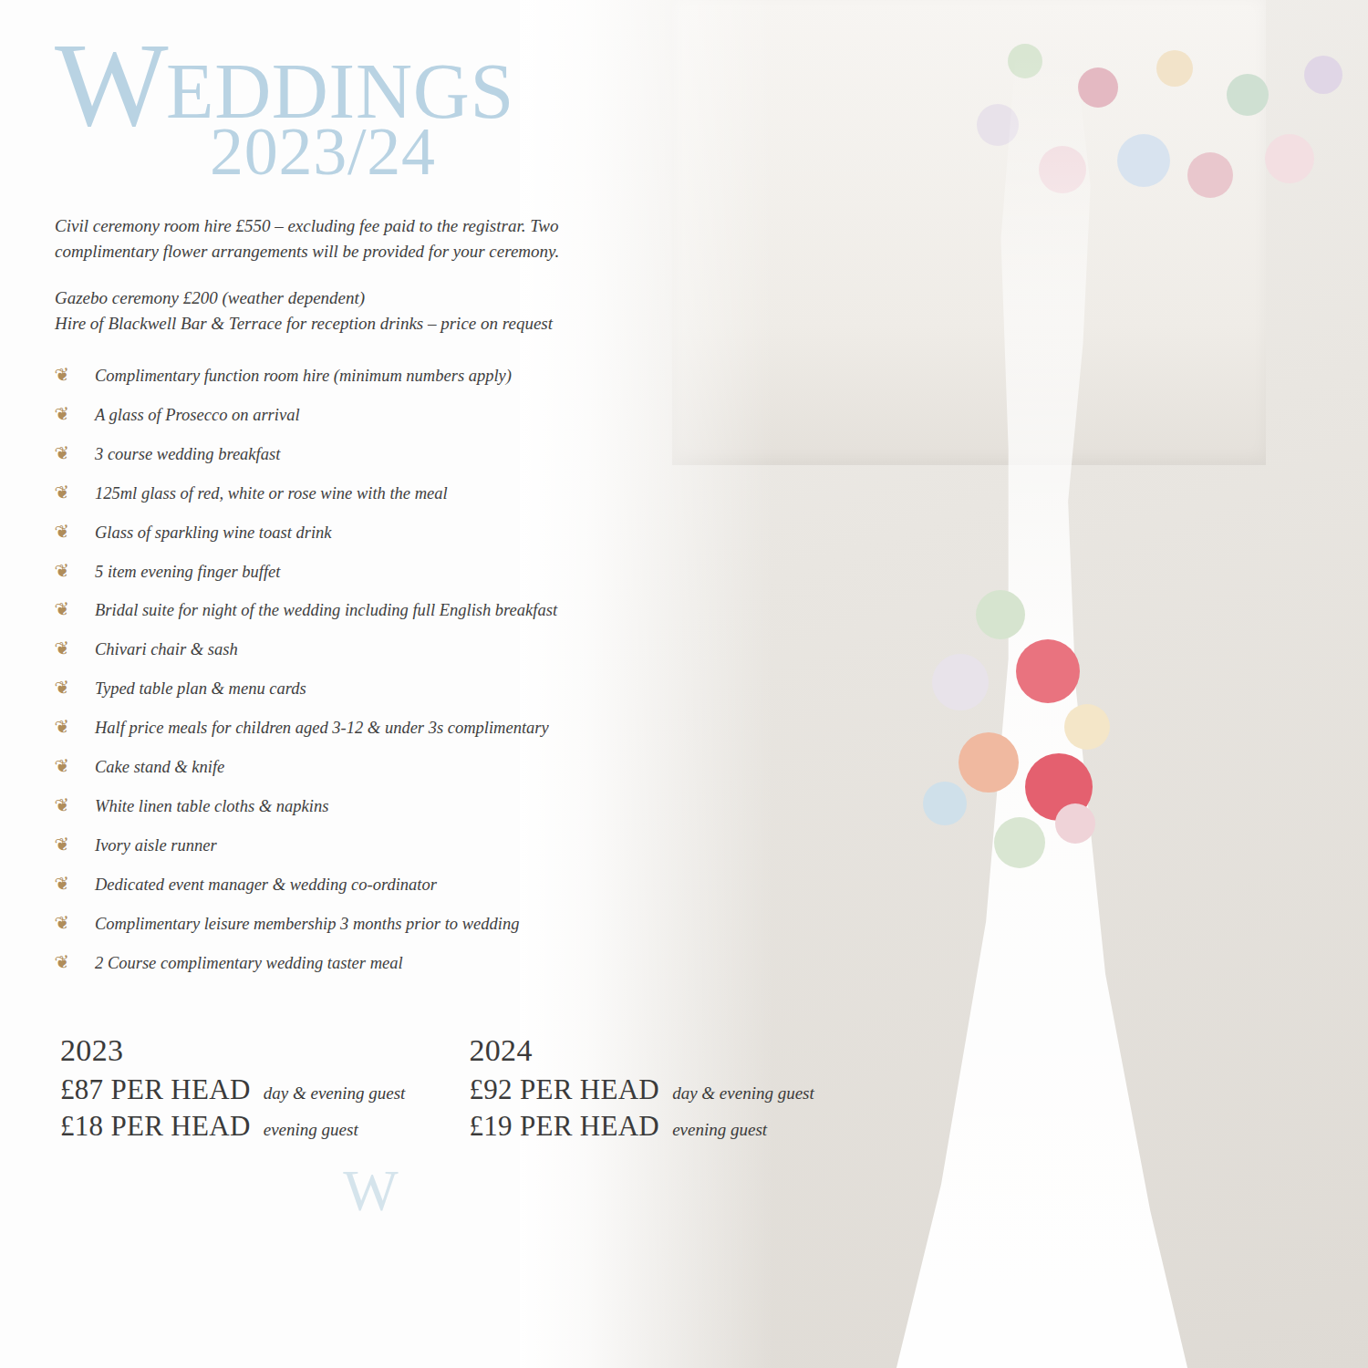Weddings 2023/24
Civil ceremony room hire £550 – excluding fee paid to the registrar. Two complimentary flower arrangements will be provided for your ceremony.
Gazebo ceremony £200 (weather dependent)
Hire of Blackwell Bar & Terrace for reception drinks – price on request
Complimentary function room hire (minimum numbers apply)
A glass of Prosecco on arrival
3 course wedding breakfast
125ml glass of red, white or rose wine with the meal
Glass of sparkling wine toast drink
5 item evening finger buffet
Bridal suite for night of the wedding including full English breakfast
Chivari chair & sash
Typed table plan & menu cards
Half price meals for children aged 3-12 & under 3s complimentary
Cake stand & knife
White linen table cloths & napkins
Ivory aisle runner
Dedicated event manager & wedding co-ordinator
Complimentary leisure membership 3 months prior to wedding
2 Course complimentary wedding taster meal
2023
£87 PER HEAD day & evening guest
£18 PER HEAD evening guest
2024
£92 PER HEAD day & evening guest
£19 PER HEAD evening guest
W